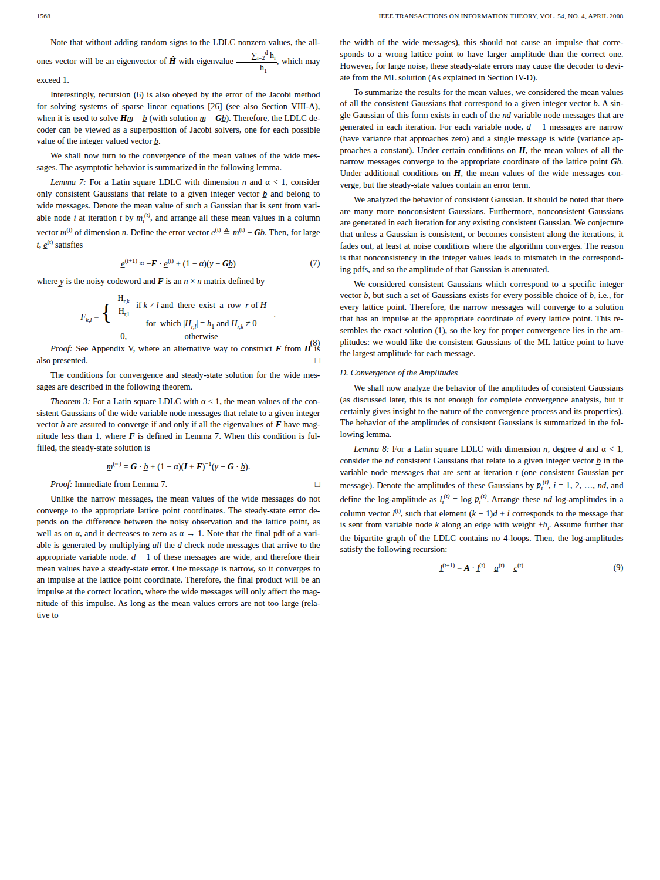1568 IEEE TRANSACTIONS ON INFORMATION THEORY, VOL. 54, NO. 4, APRIL 2008
Note that without adding random signs to the LDLC nonzero values, the all-ones vector will be an eigenvector of Ĥ with eigenvalue ∑i=2d hi h1, which may exceed 1.
Interestingly, recursion (6) is also obeyed by the error of the Jacobi method for solving systems of sparse linear equations [26] (see also Section VIII-A), when it is used to solve Hm̲ = b̲ (with solution m̲ = Gb̲). Therefore, the LDLC decoder can be viewed as a superposition of Jacobi solvers, one for each possible value of the integer valued vector b̲.
We shall now turn to the convergence of the mean values of the wide messages. The asymptotic behavior is summarized in the following lemma.
Lemma 7: For a Latin square LDLC with dimension n and α < 1, consider only consistent Gaussians that relate to a given integer vector b̲ and belong to wide messages. Denote the mean value of such a Gaussian that is sent from variable node i at iteration t by mi(t), and arrange all these mean values in a column vector m̲(t) of dimension n. Define the error vector e̲(t) ≜ m̲(t) − Gb̲. Then, for large t, e̲(t) satisfies
e̲(t+1) ≈ −F · e̲(t) + (1 − α)(y̲ − Gb̲) (7)
where y̲ is the noisy codeword and F is an n × n matrix defined by
Fk,l = {
| H r,k H r,l | if k ≠ l and there exist a row r of H |
| | for which / H r,l / = h 1 and H r,k ≠ 0 |
| 0, | otherwise |
·
(8)
Proof: See Appendix V, where an alternative way to construct F from H is also presented. □
The conditions for convergence and steady-state solution for the wide messages are described in the following theorem.
Theorem 3: For a Latin square LDLC with α < 1, the mean values of the consistent Gaussians of the wide variable node messages that relate to a given integer vector b̲ are assured to converge if and only if all the eigenvalues of F have magnitude less than 1, where F is defined in Lemma 7. When this condition is fulfilled, the steady-state solution is
m̲(∞) = G · b̲ + (1 − α)(I + F)−1(y̲ − G · b̲).
Proof: Immediate from Lemma 7. □
Unlike the narrow messages, the mean values of the wide messages do not converge to the appropriate lattice point coordinates. The steady-state error depends on the difference between the noisy observation and the lattice point, as well as on α, and it decreases to zero as α → 1. Note that the final pdf of a variable is generated by multiplying all the d check node messages that arrive to the appropriate variable node. d − 1 of these messages are wide, and therefore their mean values have a steady-state error. One message is narrow, so it converges to an impulse at the lattice point coordinate. Therefore, the final product will be an impulse at the correct location, where the wide messages will only affect the magnitude of this impulse. As long as the mean values errors are not too large (relative to
the width of the wide messages), this should not cause an impulse that corresponds to a wrong lattice point to have larger amplitude than the correct one. However, for large noise, these steady-state errors may cause the decoder to deviate from the ML solution (As explained in Section IV-D).
To summarize the results for the mean values, we considered the mean values of all the consistent Gaussians that correspond to a given integer vector b̲. A single Gaussian of this form exists in each of the nd variable node messages that are generated in each iteration. For each variable node, d − 1 messages are narrow (have variance that approaches zero) and a single message is wide (variance approaches a constant). Under certain conditions on H, the mean values of all the narrow messages converge to the appropriate coordinate of the lattice point Gb̲. Under additional conditions on H, the mean values of the wide messages converge, but the steady-state values contain an error term.
We analyzed the behavior of consistent Gaussian. It should be noted that there are many more nonconsistent Gaussians. Furthermore, nonconsistent Gaussians are generated in each iteration for any existing consistent Gaussian. We conjecture that unless a Gaussian is consistent, or becomes consistent along the iterations, it fades out, at least at noise conditions where the algorithm converges. The reason is that nonconsistency in the integer values leads to mismatch in the corresponding pdfs, and so the amplitude of that Gaussian is attenuated.
We considered consistent Gaussians which correspond to a specific integer vector b̲, but such a set of Gaussians exists for every possible choice of b̲, i.e., for every lattice point. Therefore, the narrow messages will converge to a solution that has an impulse at the appropriate coordinate of every lattice point. This resembles the exact solution (1), so the key for proper convergence lies in the amplitudes: we would like the consistent Gaussians of the ML lattice point to have the largest amplitude for each message.
D. Convergence of the Amplitudes
We shall now analyze the behavior of the amplitudes of consistent Gaussians (as discussed later, this is not enough for complete convergence analysis, but it certainly gives insight to the nature of the convergence process and its properties). The behavior of the amplitudes of consistent Gaussians is summarized in the following lemma.
Lemma 8: For a Latin square LDLC with dimension n, degree d and α < 1, consider the nd consistent Gaussians that relate to a given integer vector b̲ in the variable node messages that are sent at iteration t (one consistent Gaussian per message). Denote the amplitudes of these Gaussians by pi(t), i = 1, 2, …, nd, and define the log-amplitude as li(t) = log pi(t). Arrange these nd log-amplitudes in a column vector l̲(t), such that element (k − 1)d + i corresponds to the message that is sent from variable node k along an edge with weight ±hi. Assume further that the bipartite graph of the LDLC contains no 4-loops. Then, the log-amplitudes satisfy the following recursion:
l̲(t+1) = A · l̲(t) − a̲(t) − c̲(t) (9)